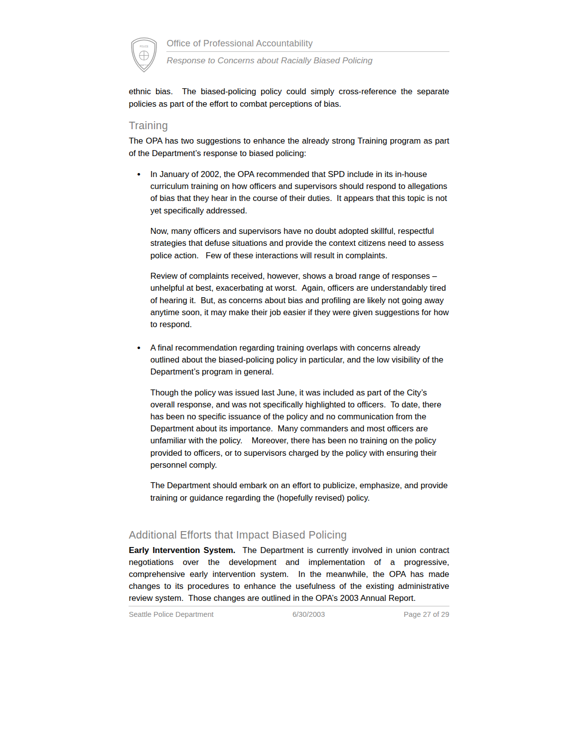POLICE SEATTLE
Office of Professional Accountability
Response to Concerns about Racially Biased Policing
ethnic bias. The biased-policing policy could simply cross-reference the separate policies as part of the effort to combat perceptions of bias.
Training
The OPA has two suggestions to enhance the already strong Training program as part of the Department’s response to biased policing:
In January of 2002, the OPA recommended that SPD include in its in-house curriculum training on how officers and supervisors should respond to allegations of bias that they hear in the course of their duties. It appears that this topic is not yet specifically addressed.
Now, many officers and supervisors have no doubt adopted skillful, respectful strategies that defuse situations and provide the context citizens need to assess police action. Few of these interactions will result in complaints.
Review of complaints received, however, shows a broad range of responses – unhelpful at best, exacerbating at worst. Again, officers are understandably tired of hearing it. But, as concerns about bias and profiling are likely not going away anytime soon, it may make their job easier if they were given suggestions for how to respond.
A final recommendation regarding training overlaps with concerns already outlined about the biased-policing policy in particular, and the low visibility of the Department’s program in general.
Though the policy was issued last June, it was included as part of the City’s overall response, and was not specifically highlighted to officers. To date, there has been no specific issuance of the policy and no communication from the Department about its importance. Many commanders and most officers are unfamiliar with the policy. Moreover, there has been no training on the policy provided to officers, or to supervisors charged by the policy with ensuring their personnel comply.
The Department should embark on an effort to publicize, emphasize, and provide training or guidance regarding the (hopefully revised) policy.
Additional Efforts that Impact Biased Policing
Early Intervention System. The Department is currently involved in union contract negotiations over the development and implementation of a progressive, comprehensive early intervention system. In the meanwhile, the OPA has made changes to its procedures to enhance the usefulness of the existing administrative review system. Those changes are outlined in the OPA’s 2003 Annual Report.
Seattle Police Department
6/30/2003
Page 27 of 29